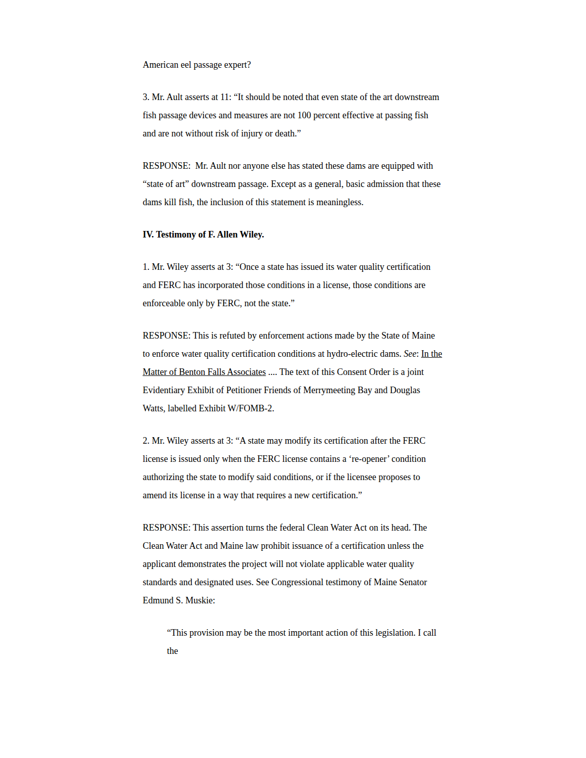American eel passage expert?
3. Mr. Ault asserts at 11: “It should be noted that even state of the art downstream fish passage devices and measures are not 100 percent effective at passing fish and are not without risk of injury or death.”
RESPONSE: Mr. Ault nor anyone else has stated these dams are equipped with “state of art” downstream passage. Except as a general, basic admission that these dams kill fish, the inclusion of this statement is meaningless.
IV. Testimony of F. Allen Wiley.
1. Mr. Wiley asserts at 3: “Once a state has issued its water quality certification and FERC has incorporated those conditions in a license, those conditions are enforceable only by FERC, not the state.”
RESPONSE: This is refuted by enforcement actions made by the State of Maine to enforce water quality certification conditions at hydro-electric dams. See: In the Matter of Benton Falls Associates .... The text of this Consent Order is a joint Evidentiary Exhibit of Petitioner Friends of Merrymeeting Bay and Douglas Watts, labelled Exhibit W/FOMB-2.
2. Mr. Wiley asserts at 3: “A state may modify its certification after the FERC license is issued only when the FERC license contains a ‘re-opener’ condition authorizing the state to modify said conditions, or if the licensee proposes to amend its license in a way that requires a new certification.”
RESPONSE: This assertion turns the federal Clean Water Act on its head. The Clean Water Act and Maine law prohibit issuance of a certification unless the applicant demonstrates the project will not violate applicable water quality standards and designated uses. See Congressional testimony of Maine Senator Edmund S. Muskie:
“This provision may be the most important action of this legislation. I call the